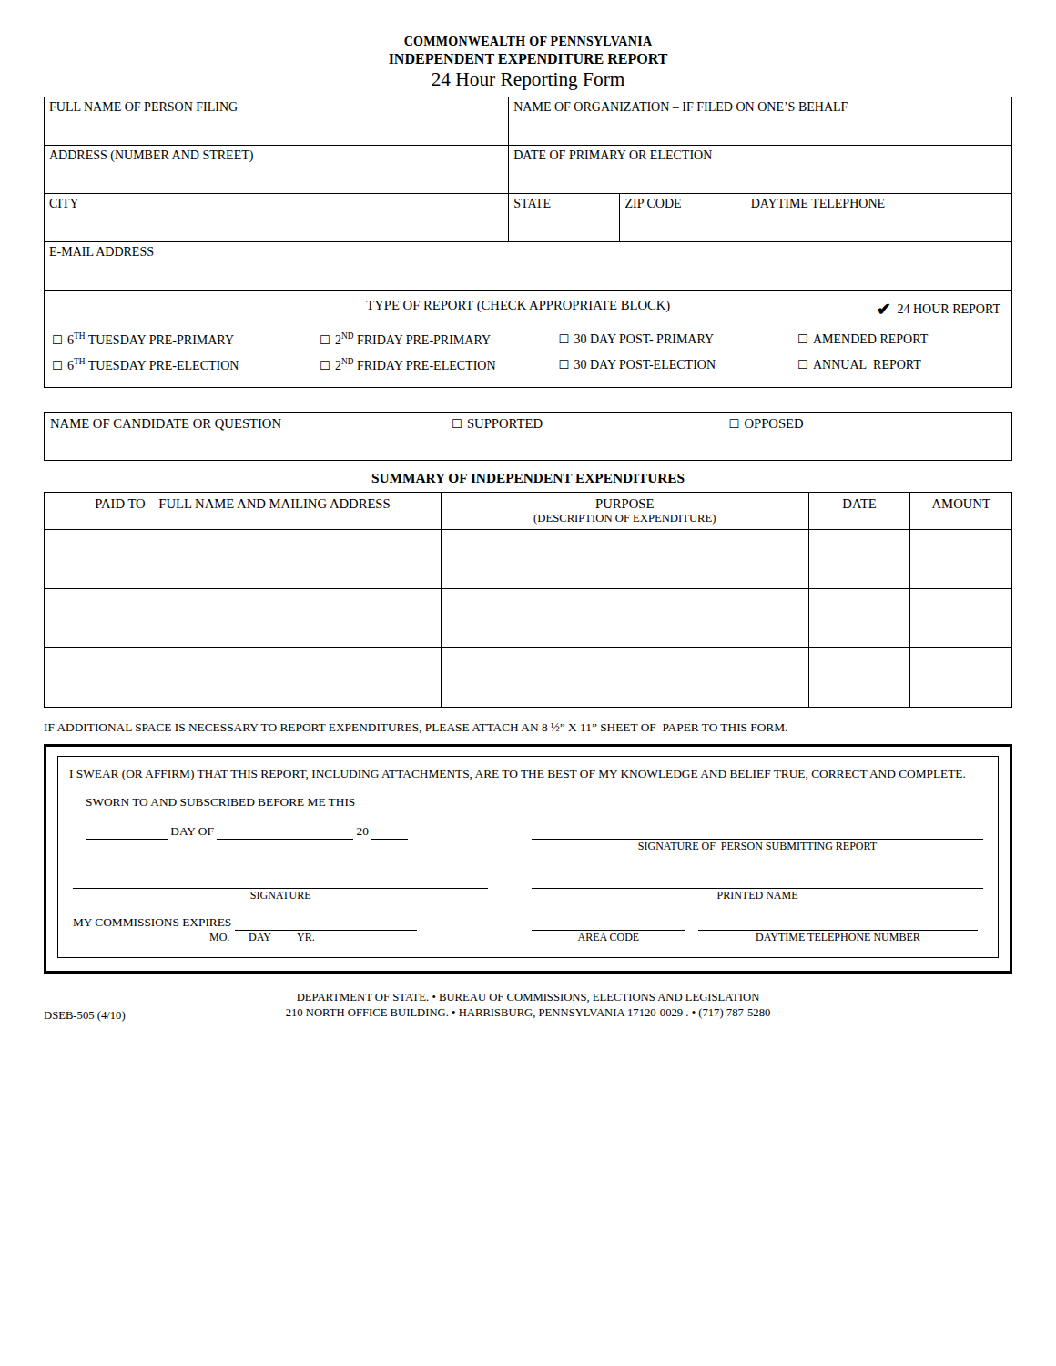COMMONWEALTH OF PENNSYLVANIA
INDEPENDENT EXPENDITURE REPORT
24 Hour Reporting Form
| FULL NAME OF PERSON FILING | NAME OF ORGANIZATION – IF FILED ON ONE’S BEHALF |
| ADDRESS (NUMBER AND STREET) | DATE OF PRIMARY OR ELECTION |
| CITY | STATE | ZIP CODE | DAYTIME TELEPHONE |
| E-MAIL ADDRESS |
TYPE OF REPORT (CHECK APPROPRIATE BLOCK)
✔24 HOUR REPORT
| ☐ 6 TH TUESDAY PRE-PRIMARY | ☐ 2 ND FRIDAY PRE-PRIMARY | ☐ 30 DAY POST- PRIMARY | ☐ AMENDED REPORT |
| ☐ 6 TH TUESDAY PRE-ELECTION | ☐ 2 ND FRIDAY PRE-ELECTION | ☐ 30 DAY POST-ELECTION | ☐ ANNUAL REPORT |
NAME OF CANDIDATE OR QUESTION
☐SUPPORTED
☐OPPOSED
SUMMARY OF INDEPENDENT EXPENDITURES
| PAID TO – FULL NAME AND MAILING ADDRESS | PURPOSE (DESCRIPTION OF EXPENDITURE) | DATE | AMOUNT |
| --- | --- | --- | --- |
IF ADDITIONAL SPACE IS NECESSARY TO REPORT EXPENDITURES, PLEASE ATTACH AN 8 ½” X 11” SHEET OF PAPER TO THIS FORM.
I SWEAR (OR AFFIRM) THAT THIS REPORT, INCLUDING ATTACHMENTS, ARE TO THE BEST OF MY KNOWLEDGE AND BELIEF TRUE, CORRECT AND COMPLETE.
SWORN TO AND SUBSCRIBED BEFORE ME THIS
| DAY OF 20 | SIGNATURE OF PERSON SUBMITTING REPORT |
| SIGNATURE | PRINTED NAME |
| MY COMMISSIONS EXPIRES MO. DAY YR. | AREA CODE DAYTIME TELEPHONE NUMBER |
DEPARTMENT OF STATE. • BUREAU OF COMMISSIONS, ELECTIONS AND LEGISLATION
210 NORTH OFFICE BUILDING. • HARRISBURG, PENNSYLVANIA 17120-0029 . • (717) 787-5280
DSEB-505 (4/10)